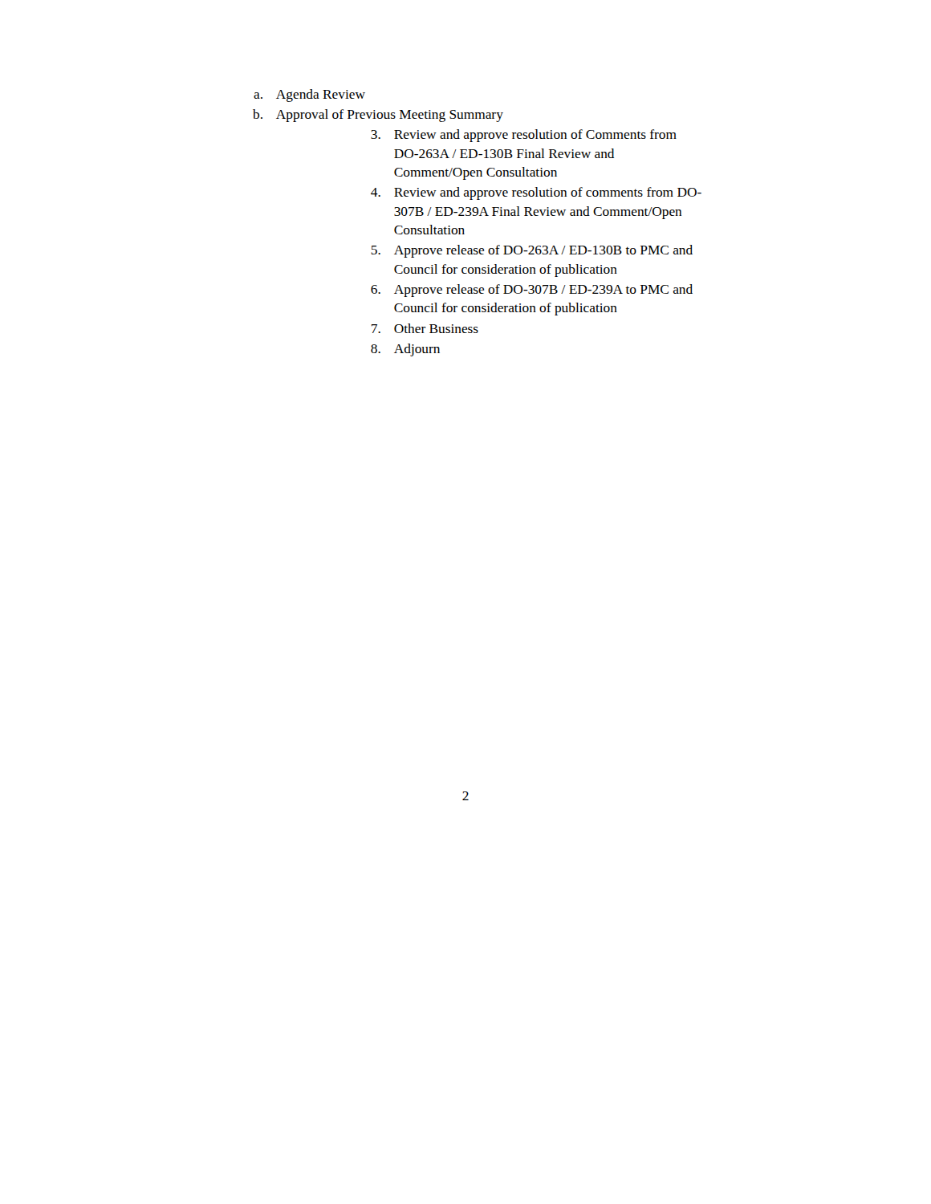Agenda Review
Approval of Previous Meeting Summary
Review and approve resolution of Comments from DO-263A / ED-130B Final Review and Comment/Open Consultation
Review and approve resolution of comments from DO-307B / ED-239A Final Review and Comment/Open Consultation
Approve release of DO-263A / ED-130B to PMC and Council for consideration of publication
Approve release of DO-307B / ED-239A to PMC and Council for consideration of publication
Other Business
Adjourn
2